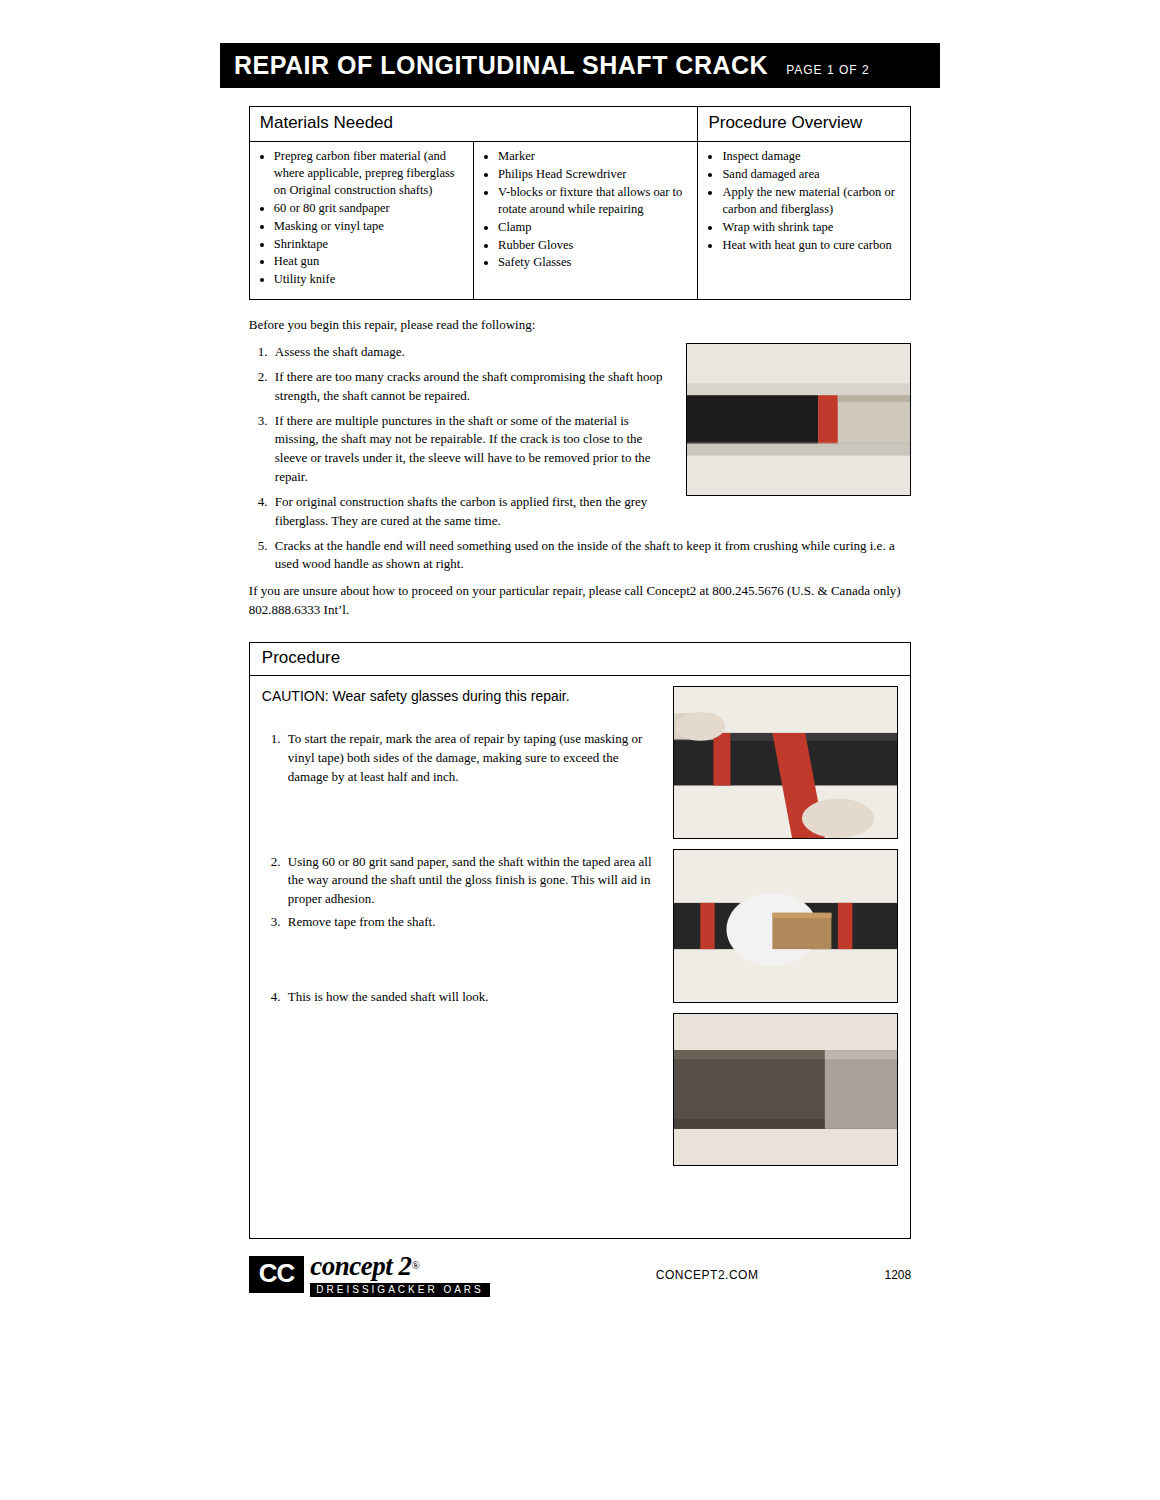Repair of Longitudinal Shaft Crack
Page 1 of 2
| Materials Needed | Procedure Overview |
| --- | --- |
| Prepreg carbon fiber material (and where applicable, prepreg fiberglass on Original construction shafts) 60 or 80 grit sandpaper Masking or vinyl tape Shrinktape Heat gun Utility knife | Marker Philips Head Screwdriver V-blocks or fixture that allows oar to rotate around while repairing Clamp Rubber Gloves Safety Glasses | Inspect damage Sand damaged area Apply the new material (carbon or carbon and fiberglass) Wrap with shrink tape Heat with heat gun to cure carbon |
Before you begin this repair, please read the following:
Assess the shaft damage.
If there are too many cracks around the shaft compromising the shaft hoop strength, the shaft cannot be repaired.
If there are multiple punctures in the shaft or some of the material is missing, the shaft may not be repairable. If the crack is too close to the sleeve or travels under it, the sleeve will have to be removed prior to the repair.
For original construction shafts the carbon is applied first, then the grey fiberglass. They are cured at the same time.
Cracks at the handle end will need something used on the inside of the shaft to keep it from crushing while curing i.e. a used wood handle as shown at right.
If you are unsure about how to proceed on your particular repair, please call Concept2 at 800.245.5676 (U.S. & Canada only) 802.888.6333 Int’l.
Procedure
CAUTION: Wear safety glasses during this repair.
To start the repair, mark the area of repair by taping (use masking or vinyl tape) both sides of the damage, making sure to exceed the damage by at least half and inch.
Using 60 or 80 grit sand paper, sand the shaft within the taped area all the way around the shaft until the gloss finish is gone. This will aid in proper adhesion.
Remove tape from the shaft.
This is how the sanded shaft will look.
CC
concept 2®
DREISSIGACKER OARS
CONCEPT2.COM
1208